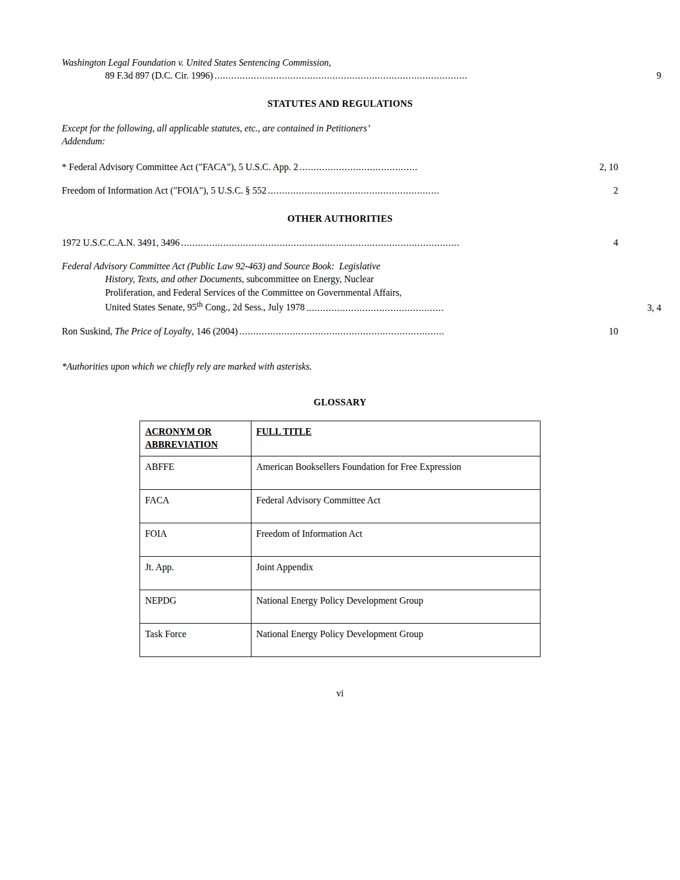Washington Legal Foundation v. United States Sentencing Commission,
89 F.3d 897 (D.C. Cir. 1996) .......................................................................................... 9
STATUTES AND REGULATIONS
Except for the following, all applicable statutes, etc., are contained in Petitioners’
Addendum:
* Federal Advisory Committee Act ("FACA"), 5 U.S.C. App. 2 .......................................... 2, 10
Freedom of Information Act ("FOIA"), 5 U.S.C. § 552 ............................................................. 2
OTHER AUTHORITIES
1972 U.S.C.C.A.N. 3491, 3496 ................................................................................................... 4
Federal Advisory Committee Act (Public Law 92-463) and Source Book: Legislative
History, Texts, and other Documents, subcommittee on Energy, Nuclear
Proliferation, and Federal Services of the Committee on Governmental Affairs,
United States Senate, 95th Cong., 2d Sess., July 1978 ................................................. 3, 4
Ron Suskind, The Price of Loyalty, 146 (2004) ......................................................................... 10
*Authorities upon which we chiefly rely are marked with asterisks.
GLOSSARY
| ACRONYM OR ABBREVIATION | FULL TITLE |
| --- | --- |
| ABFFE | American Booksellers Foundation for Free Expression |
| FACA | Federal Advisory Committee Act |
| FOIA | Freedom of Information Act |
| Jt. App. | Joint Appendix |
| NEPDG | National Energy Policy Development Group |
| Task Force | National Energy Policy Development Group |
vi